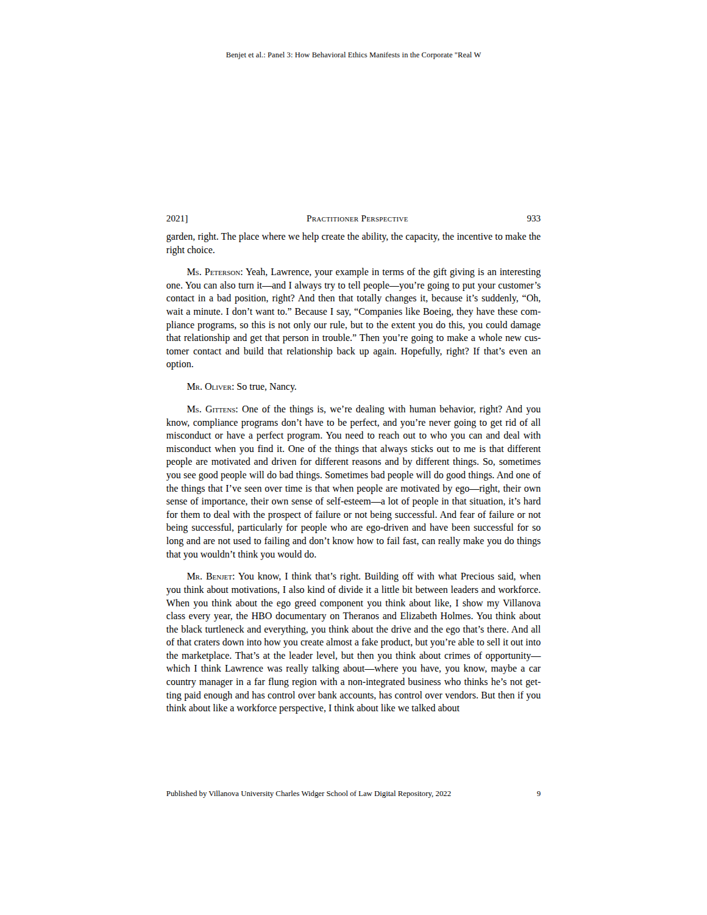Benjet et al.: Panel 3: How Behavioral Ethics Manifests in the Corporate "Real W
2021] Practitioner Perspective 933
garden, right. The place where we help create the ability, the capacity, the incentive to make the right choice.
Ms. Peterson: Yeah, Lawrence, your example in terms of the gift giving is an interesting one. You can also turn it—and I always try to tell people—you’re going to put your customer’s contact in a bad position, right? And then that totally changes it, because it’s suddenly, “Oh, wait a minute. I don’t want to.” Because I say, “Companies like Boeing, they have these compliance programs, so this is not only our rule, but to the extent you do this, you could damage that relationship and get that person in trouble.” Then you’re going to make a whole new customer contact and build that relationship back up again. Hopefully, right? If that’s even an option.
Mr. Oliver: So true, Nancy.
Ms. Gittens: One of the things is, we’re dealing with human behavior, right? And you know, compliance programs don’t have to be perfect, and you’re never going to get rid of all misconduct or have a perfect program. You need to reach out to who you can and deal with misconduct when you find it. One of the things that always sticks out to me is that different people are motivated and driven for different reasons and by different things. So, sometimes you see good people will do bad things. Sometimes bad people will do good things. And one of the things that I’ve seen over time is that when people are motivated by ego—right, their own sense of importance, their own sense of self-esteem—a lot of people in that situation, it’s hard for them to deal with the prospect of failure or not being successful. And fear of failure or not being successful, particularly for people who are ego-driven and have been successful for so long and are not used to failing and don’t know how to fail fast, can really make you do things that you wouldn’t think you would do.
Mr. Benjet: You know, I think that’s right. Building off with what Precious said, when you think about motivations, I also kind of divide it a little bit between leaders and workforce. When you think about the ego greed component you think about like, I show my Villanova class every year, the HBO documentary on Theranos and Elizabeth Holmes. You think about the black turtleneck and everything, you think about the drive and the ego that’s there. And all of that craters down into how you create almost a fake product, but you’re able to sell it out into the marketplace. That’s at the leader level, but then you think about crimes of opportunity—which I think Lawrence was really talking about—where you have, you know, maybe a car country manager in a far flung region with a non-integrated business who thinks he’s not getting paid enough and has control over bank accounts, has control over vendors. But then if you think about like a workforce perspective, I think about like we talked about
Published by Villanova University Charles Widger School of Law Digital Repository, 2022 9